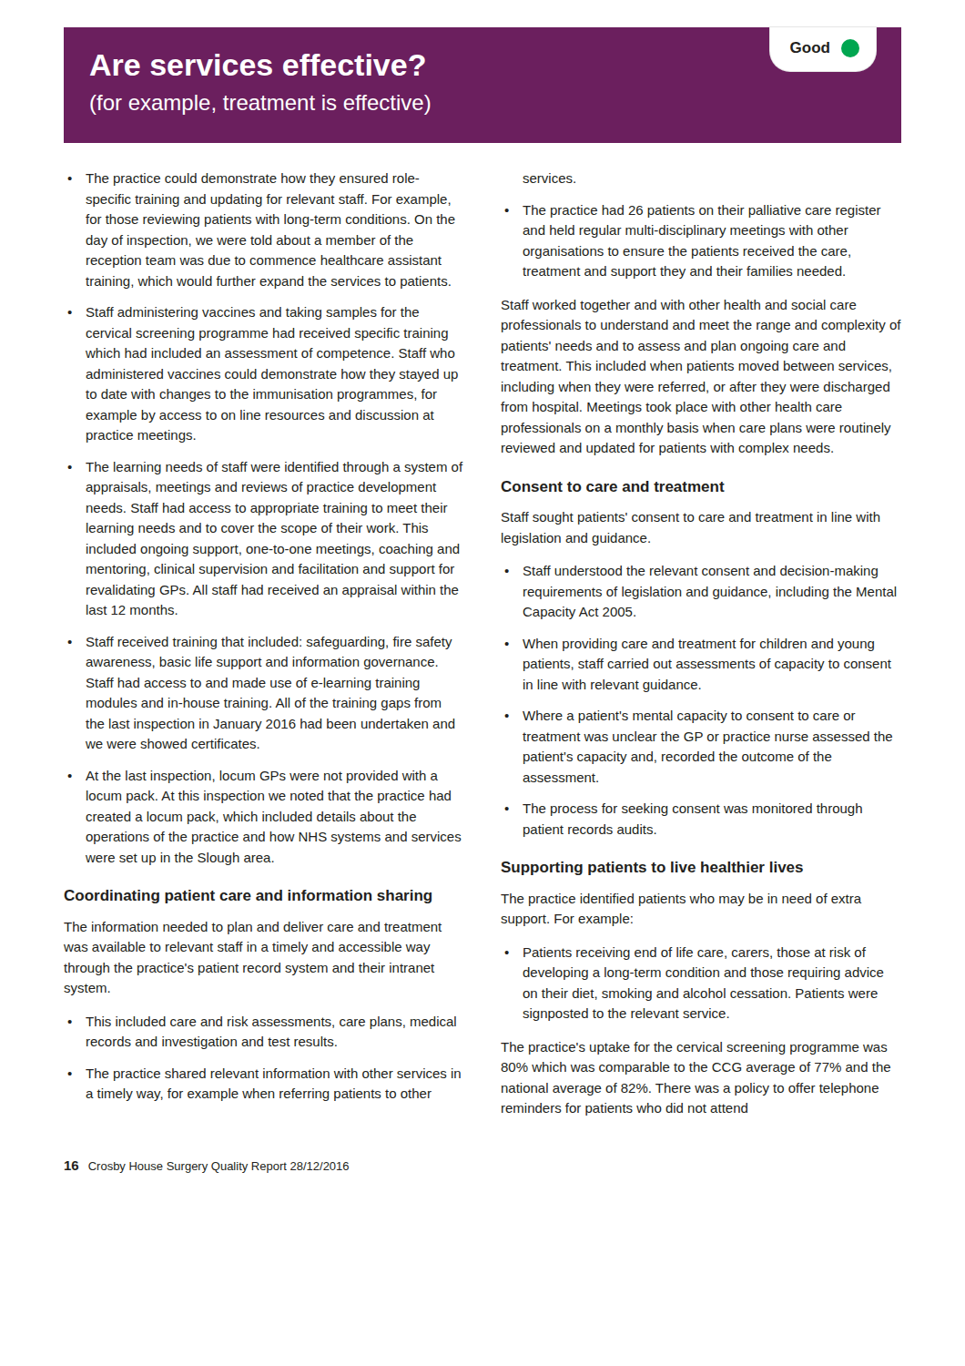Good
Are services effective?
(for example, treatment is effective)
The practice could demonstrate how they ensured role-specific training and updating for relevant staff. For example, for those reviewing patients with long-term conditions. On the day of inspection, we were told about a member of the reception team was due to commence healthcare assistant training, which would further expand the services to patients.
Staff administering vaccines and taking samples for the cervical screening programme had received specific training which had included an assessment of competence. Staff who administered vaccines could demonstrate how they stayed up to date with changes to the immunisation programmes, for example by access to on line resources and discussion at practice meetings.
The learning needs of staff were identified through a system of appraisals, meetings and reviews of practice development needs. Staff had access to appropriate training to meet their learning needs and to cover the scope of their work. This included ongoing support, one-to-one meetings, coaching and mentoring, clinical supervision and facilitation and support for revalidating GPs. All staff had received an appraisal within the last 12 months.
Staff received training that included: safeguarding, fire safety awareness, basic life support and information governance. Staff had access to and made use of e-learning training modules and in-house training. All of the training gaps from the last inspection in January 2016 had been undertaken and we were showed certificates.
At the last inspection, locum GPs were not provided with a locum pack. At this inspection we noted that the practice had created a locum pack, which included details about the operations of the practice and how NHS systems and services were set up in the Slough area.
Coordinating patient care and information sharing
The information needed to plan and deliver care and treatment was available to relevant staff in a timely and accessible way through the practice's patient record system and their intranet system.
This included care and risk assessments, care plans, medical records and investigation and test results.
The practice shared relevant information with other services in a timely way, for example when referring patients to other services.
The practice had 26 patients on their palliative care register and held regular multi-disciplinary meetings with other organisations to ensure the patients received the care, treatment and support they and their families needed.
Staff worked together and with other health and social care professionals to understand and meet the range and complexity of patients' needs and to assess and plan ongoing care and treatment. This included when patients moved between services, including when they were referred, or after they were discharged from hospital. Meetings took place with other health care professionals on a monthly basis when care plans were routinely reviewed and updated for patients with complex needs.
Consent to care and treatment
Staff sought patients' consent to care and treatment in line with legislation and guidance.
Staff understood the relevant consent and decision-making requirements of legislation and guidance, including the Mental Capacity Act 2005.
When providing care and treatment for children and young patients, staff carried out assessments of capacity to consent in line with relevant guidance.
Where a patient's mental capacity to consent to care or treatment was unclear the GP or practice nurse assessed the patient's capacity and, recorded the outcome of the assessment.
The process for seeking consent was monitored through patient records audits.
Supporting patients to live healthier lives
The practice identified patients who may be in need of extra support. For example:
Patients receiving end of life care, carers, those at risk of developing a long-term condition and those requiring advice on their diet, smoking and alcohol cessation. Patients were signposted to the relevant service.
The practice's uptake for the cervical screening programme was 80% which was comparable to the CCG average of 77% and the national average of 82%. There was a policy to offer telephone reminders for patients who did not attend
16 Crosby House Surgery Quality Report 28/12/2016